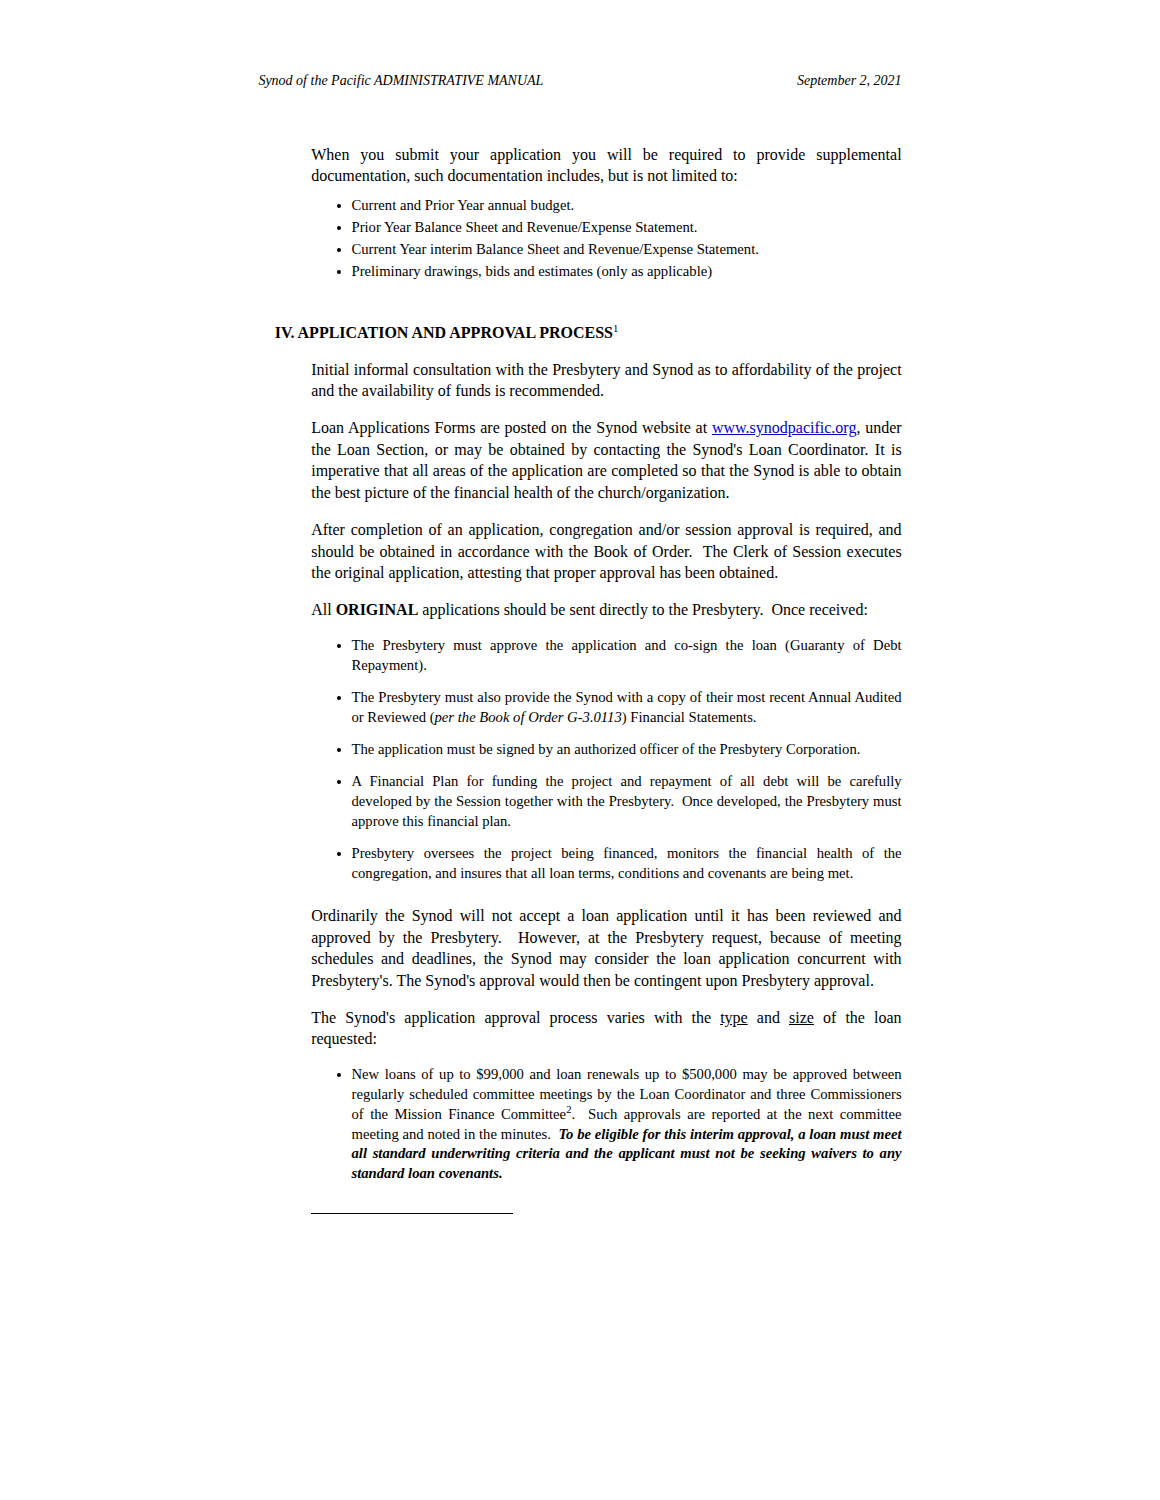Synod of the Pacific ADMINISTRATIVE MANUAL
September 2, 2021
When you submit your application you will be required to provide supplemental documentation, such documentation includes, but is not limited to:
Current and Prior Year annual budget.
Prior Year Balance Sheet and Revenue/Expense Statement.
Current Year interim Balance Sheet and Revenue/Expense Statement.
Preliminary drawings, bids and estimates (only as applicable)
IV. APPLICATION AND APPROVAL PROCESS1
Initial informal consultation with the Presbytery and Synod as to affordability of the project and the availability of funds is recommended.
Loan Applications Forms are posted on the Synod website at www.synodpacific.org, under the Loan Section, or may be obtained by contacting the Synod's Loan Coordinator. It is imperative that all areas of the application are completed so that the Synod is able to obtain the best picture of the financial health of the church/organization.
After completion of an application, congregation and/or session approval is required, and should be obtained in accordance with the Book of Order. The Clerk of Session executes the original application, attesting that proper approval has been obtained.
All ORIGINAL applications should be sent directly to the Presbytery. Once received:
The Presbytery must approve the application and co-sign the loan (Guaranty of Debt Repayment).
The Presbytery must also provide the Synod with a copy of their most recent Annual Audited or Reviewed (per the Book of Order G-3.0113) Financial Statements.
The application must be signed by an authorized officer of the Presbytery Corporation.
A Financial Plan for funding the project and repayment of all debt will be carefully developed by the Session together with the Presbytery. Once developed, the Presbytery must approve this financial plan.
Presbytery oversees the project being financed, monitors the financial health of the congregation, and insures that all loan terms, conditions and covenants are being met.
Ordinarily the Synod will not accept a loan application until it has been reviewed and approved by the Presbytery. However, at the Presbytery request, because of meeting schedules and deadlines, the Synod may consider the loan application concurrent with Presbytery's. The Synod's approval would then be contingent upon Presbytery approval.
The Synod's application approval process varies with the type and size of the loan requested:
New loans of up to $99,000 and loan renewals up to $500,000 may be approved between regularly scheduled committee meetings by the Loan Coordinator and three Commissioners of the Mission Finance Committee2. Such approvals are reported at the next committee meeting and noted in the minutes. To be eligible for this interim approval, a loan must meet all standard underwriting criteria and the applicant must not be seeking waivers to any standard loan covenants.